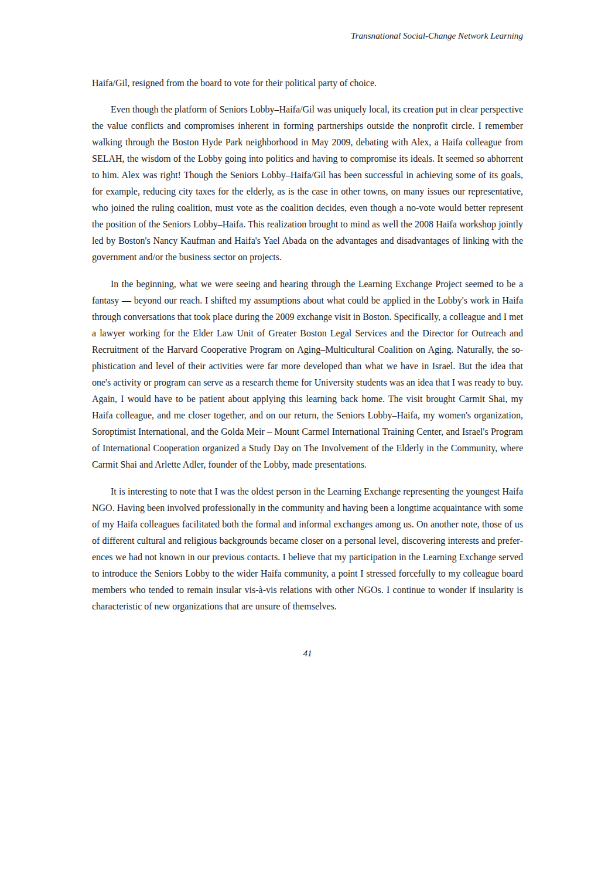Transnational Social-Change Network Learning
Haifa/Gil, resigned from the board to vote for their political party of choice.
Even though the platform of Seniors Lobby–Haifa/Gil was uniquely local, its creation put in clear perspective the value conflicts and compromises inherent in forming partnerships outside the nonprofit circle. I remember walking through the Boston Hyde Park neighborhood in May 2009, debating with Alex, a Haifa colleague from SELAH, the wisdom of the Lobby going into politics and having to compromise its ideals. It seemed so abhorrent to him. Alex was right! Though the Seniors Lobby–Haifa/Gil has been successful in achieving some of its goals, for example, reducing city taxes for the elderly, as is the case in other towns, on many issues our representative, who joined the ruling coalition, must vote as the coalition decides, even though a no-vote would better represent the position of the Seniors Lobby–Haifa. This realization brought to mind as well the 2008 Haifa workshop jointly led by Boston's Nancy Kaufman and Haifa's Yael Abada on the advantages and disadvantages of linking with the government and/or the business sector on projects.
In the beginning, what we were seeing and hearing through the Learning Exchange Project seemed to be a fantasy — beyond our reach. I shifted my assumptions about what could be applied in the Lobby's work in Haifa through conversations that took place during the 2009 exchange visit in Boston. Specifically, a colleague and I met a lawyer working for the Elder Law Unit of Greater Boston Legal Services and the Director for Outreach and Recruitment of the Harvard Cooperative Program on Aging–Multicultural Coalition on Aging. Naturally, the sophistication and level of their activities were far more developed than what we have in Israel. But the idea that one's activity or program can serve as a research theme for University students was an idea that I was ready to buy. Again, I would have to be patient about applying this learning back home. The visit brought Carmit Shai, my Haifa colleague, and me closer together, and on our return, the Seniors Lobby–Haifa, my women's organization, Soroptimist International, and the Golda Meir – Mount Carmel International Training Center, and Israel's Program of International Cooperation organized a Study Day on The Involvement of the Elderly in the Community, where Carmit Shai and Arlette Adler, founder of the Lobby, made presentations.
It is interesting to note that I was the oldest person in the Learning Exchange representing the youngest Haifa NGO. Having been involved professionally in the community and having been a longtime acquaintance with some of my Haifa colleagues facilitated both the formal and informal exchanges among us. On another note, those of us of different cultural and religious backgrounds became closer on a personal level, discovering interests and preferences we had not known in our previous contacts. I believe that my participation in the Learning Exchange served to introduce the Seniors Lobby to the wider Haifa community, a point I stressed forcefully to my colleague board members who tended to remain insular vis-à-vis relations with other NGOs. I continue to wonder if insularity is characteristic of new organizations that are unsure of themselves.
41